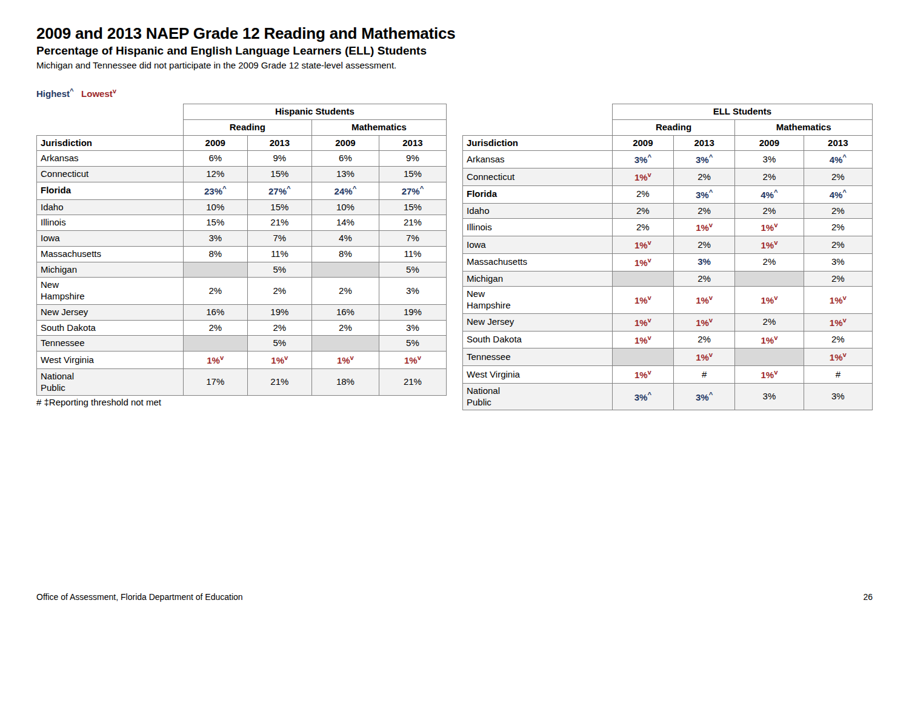2009 and 2013 NAEP Grade 12 Reading and Mathematics
Percentage of Hispanic and English Language Learners (ELL) Students
Michigan and Tennessee did not participate in the 2009 Grade 12 state-level assessment.
Highest^ Lowestv
| | Hispanic Students |
| --- | --- |
| | Reading | Mathematics |
| Jurisdiction | 2009 | 2013 | 2009 | 2013 |
| Arkansas | 6% | 9% | 6% | 9% |
| Connecticut | 12% | 15% | 13% | 15% |
| Florida | 23% ^ | 27% ^ | 24% ^ | 27% ^ |
| Idaho | 10% | 15% | 10% | 15% |
| Illinois | 15% | 21% | 14% | 21% |
| Iowa | 3% | 7% | 4% | 7% |
| Massachusetts | 8% | 11% | 8% | 11% |
| Michigan | | 5% | | 5% |
| New Hampshire | 2% | 2% | 2% | 3% |
| New Jersey | 16% | 19% | 16% | 19% |
| South Dakota | 2% | 2% | 2% | 3% |
| Tennessee | | 5% | | 5% |
| West Virginia | 1% v | 1% v | 1% v | 1% v |
| National Public | 17% | 21% | 18% | 21% |
# ‡Reporting threshold not met
| | ELL Students |
| --- | --- |
| | Reading | Mathematics |
| Jurisdiction | 2009 | 2013 | 2009 | 2013 |
| Arkansas | 3% ^ | 3% ^ | 3% | 4% ^ |
| Connecticut | 1% v | 2% | 2% | 2% |
| Florida | 2% | 3% ^ | 4% ^ | 4% ^ |
| Idaho | 2% | 2% | 2% | 2% |
| Illinois | 2% | 1% v | 1% v | 2% |
| Iowa | 1% v | 2% | 1% v | 2% |
| Massachusetts | 1% v | 3% | 2% | 3% |
| Michigan | | 2% | | 2% |
| New Hampshire | 1% v | 1% v | 1% v | 1% v |
| New Jersey | 1% v | 1% v | 2% | 1% v |
| South Dakota | 1% v | 2% | 1% v | 2% |
| Tennessee | | 1% v | | 1% v |
| West Virginia | 1% v | # | 1% v | # |
| National Public | 3% ^ | 3% ^ | 3% | 3% |
Office of Assessment, Florida Department of Education 26